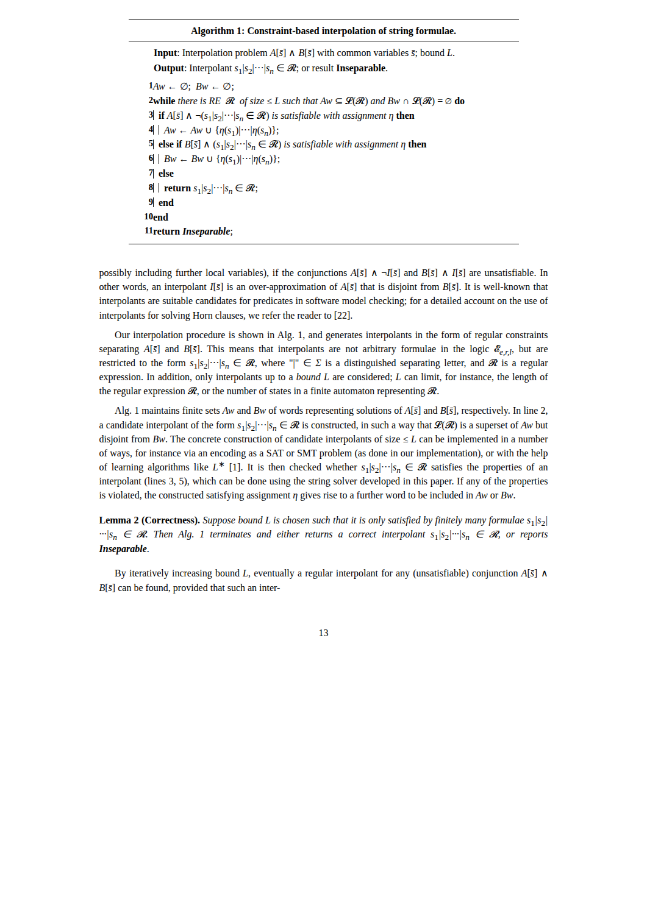Algorithm 1: Constraint-based interpolation of string formulae.
Input: Interpolation problem A[s̄] ∧ B[s̄] with common variables s̄; bound L.
Output: Interpolant s1|s2|···|sn ∈ 𝓡; or result Inseparable.
| 1 | Aw ← ∅; Bw ← ∅; |
| 2 | while there is RE 𝓡 of size ≤ L such that Aw ⊆ 𝓛(𝓡) and Bw ∩ 𝓛(𝓡) = ∅ do |
| 3 | if A [ s̄ ] ∧ ¬( s 1 / s 2 /···/ s n ∈ 𝓡) is satisfiable with assignment η then |
| 4 | Aw ← Aw ∪ { η ( s 1 )/···/ η ( s n )}; |
| 5 | else if B [ s̄ ] ∧ ( s 1 / s 2 /···/ s n ∈ 𝓡) is satisfiable with assignment η then |
| 6 | Bw ← Bw ∪ { η ( s 1 )/···/ η ( s n )}; |
| 7 | else |
| 8 | return s 1 / s 2 /···/ s n ∈ 𝓡; |
| 9 | end |
| 10 | end |
| 11 | return Inseparable ; |
possibly including further local variables), if the conjunctions A[s̄] ∧ ¬I[s̄] and B[s̄] ∧ I[s̄] are unsatisfiable. In other words, an interpolant I[s̄] is an over-approximation of A[s̄] that is disjoint from B[s̄]. It is well-known that interpolants are suitable candidates for predicates in software model checking; for a detailed account on the use of interpolants for solving Horn clauses, we refer the reader to [22].
Our interpolation procedure is shown in Alg. 1, and generates interpolants in the form of regular constraints separating A[s̄] and B[s̄]. This means that interpolants are not arbitrary formulae in the logic 𝓔e,r,l, but are restricted to the form s1|s2|···|sn ∈ 𝓡, where "|" ∈ Σ is a distinguished separating letter, and 𝓡 is a regular expression. In addition, only interpolants up to a bound L are considered; L can limit, for instance, the length of the regular expression 𝓡, or the number of states in a finite automaton representing 𝓡.
Alg. 1 maintains finite sets Aw and Bw of words representing solutions of A[s̄] and B[s̄], respectively. In line 2, a candidate interpolant of the form s1|s2|···|sn ∈ 𝓡 is constructed, in such a way that 𝓛(𝓡) is a superset of Aw but disjoint from Bw. The concrete construction of candidate interpolants of size ≤ L can be implemented in a number of ways, for instance via an encoding as a SAT or SMT problem (as done in our implementation), or with the help of learning algorithms like L∗ [1]. It is then checked whether s1|s2|···|sn ∈ 𝓡 satisfies the properties of an interpolant (lines 3, 5), which can be done using the string solver developed in this paper. If any of the properties is violated, the constructed satisfying assignment η gives rise to a further word to be included in Aw or Bw.
Lemma 2 (Correctness). Suppose bound L is chosen such that it is only satisfied by finitely many formulae s1|s2|···|sn ∈ 𝓡. Then Alg. 1 terminates and either returns a correct interpolant s1|s2|···|sn ∈ 𝓡, or reports Inseparable.
By iteratively increasing bound L, eventually a regular interpolant for any (unsatisfiable) conjunction A[s̄] ∧ B[s̄] can be found, provided that such an inter-
13